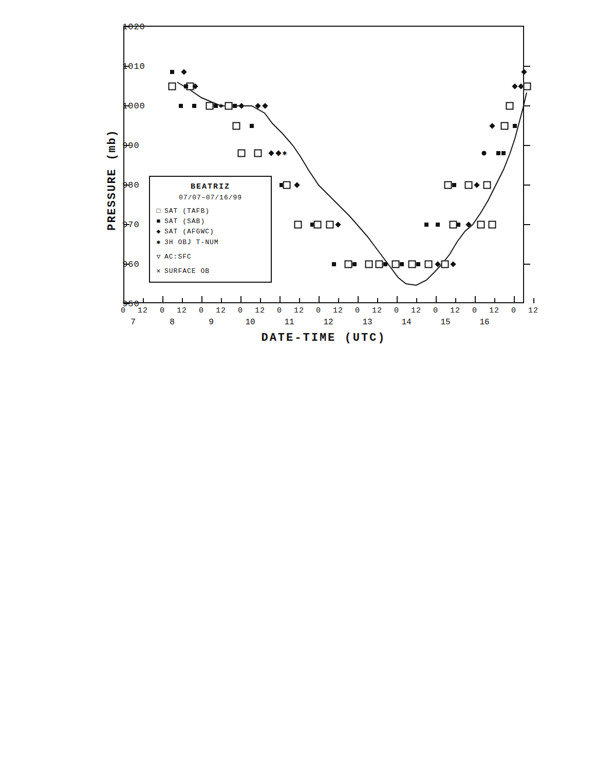PRESSURE (mb)
1020
1010
1000
990
980
970
960
950
✱
✱
BEATRIZ
07/07–07/16/99
□SAT (TAFB)
■SAT (SAB)
◆SAT (AFGWC)
✱3H OBJ T-NUM
▽AC:SFC
✕SURFACE OB
0 12 0 12 0 12 0 12 0 12 0 12 0 12 0 12 0 12 0 12 0 12
7 8 9 10 11 12 13 14 15 16
DATE-TIME (UTC)